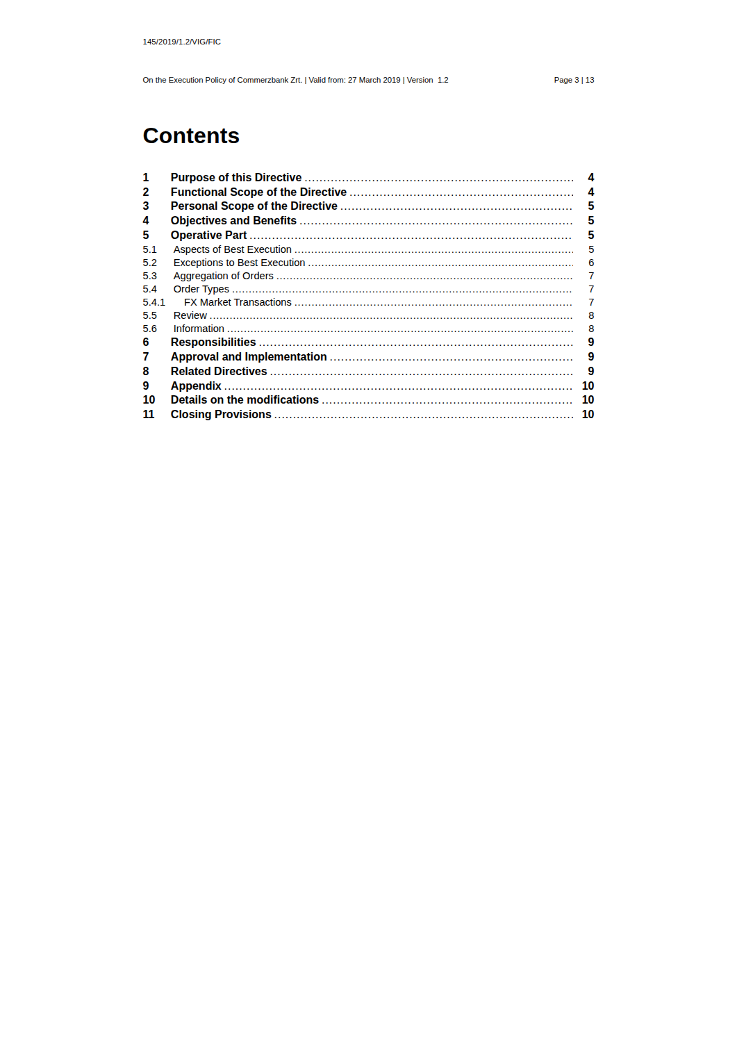145/2019/1.2/VIG/FIC
On the Execution Policy of Commerzbank Zrt. | Valid from: 27 March 2019 | Version 1.2 Page 3 | 13
Contents
1 Purpose of this Directive 4
2 Functional Scope of the Directive 4
3 Personal Scope of the Directive 5
4 Objectives and Benefits 5
5 Operative Part 5
5.1 Aspects of Best Execution 5
5.2 Exceptions to Best Execution 6
5.3 Aggregation of Orders 7
5.4 Order Types 7
5.4.1 FX Market Transactions 7
5.5 Review 8
5.6 Information 8
6 Responsibilities 9
7 Approval and Implementation 9
8 Related Directives 9
9 Appendix 10
10 Details on the modifications 10
11 Closing Provisions 10